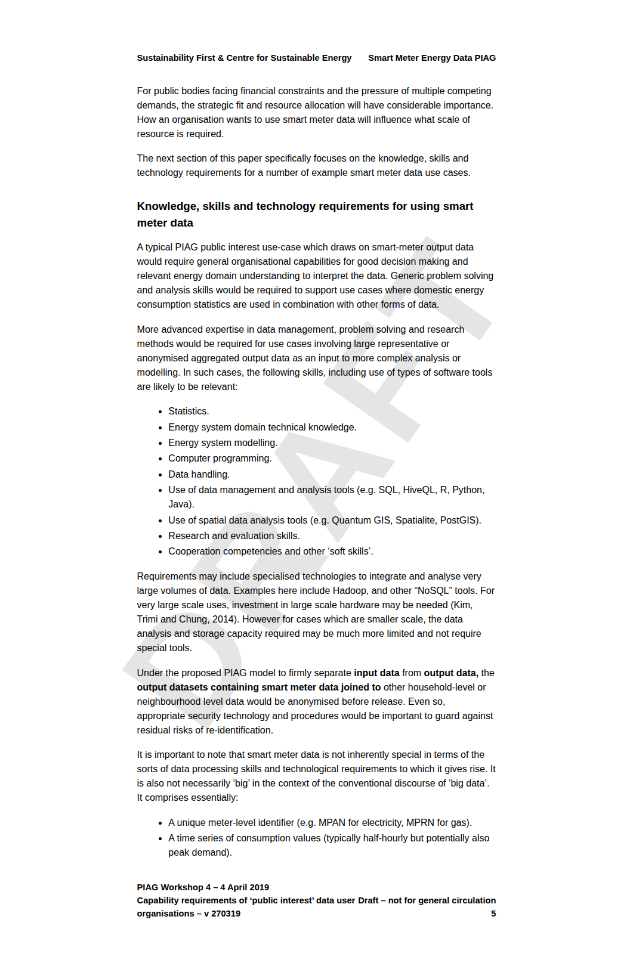DRAFT
Sustainability First & Centre for Sustainable Energy
Smart Meter Energy Data PIAG
For public bodies facing financial constraints and the pressure of multiple competing demands, the strategic fit and resource allocation will have considerable importance. How an organisation wants to use smart meter data will influence what scale of resource is required.
The next section of this paper specifically focuses on the knowledge, skills and technology requirements for a number of example smart meter data use cases.
Knowledge, skills and technology requirements for using smart meter data
A typical PIAG public interest use-case which draws on smart-meter output data would require general organisational capabilities for good decision making and relevant energy domain understanding to interpret the data. Generic problem solving and analysis skills would be required to support use cases where domestic energy consumption statistics are used in combination with other forms of data.
More advanced expertise in data management, problem solving and research methods would be required for use cases involving large representative or anonymised aggregated output data as an input to more complex analysis or modelling. In such cases, the following skills, including use of types of software tools are likely to be relevant:
Statistics.
Energy system domain technical knowledge.
Energy system modelling.
Computer programming.
Data handling.
Use of data management and analysis tools (e.g. SQL, HiveQL, R, Python, Java).
Use of spatial data analysis tools (e.g. Quantum GIS, Spatialite, PostGIS).
Research and evaluation skills.
Cooperation competencies and other ‘soft skills’.
Requirements may include specialised technologies to integrate and analyse very large volumes of data. Examples here include Hadoop, and other “NoSQL” tools. For very large scale uses, investment in large scale hardware may be needed (Kim, Trimi and Chung, 2014). However for cases which are smaller scale, the data analysis and storage capacity required may be much more limited and not require special tools.
Under the proposed PIAG model to firmly separate input data from output data, the output datasets containing smart meter data joined to other household-level or neighbourhood level data would be anonymised before release. Even so, appropriate security technology and procedures would be important to guard against residual risks of re-identification.
It is important to note that smart meter data is not inherently special in terms of the sorts of data processing skills and technological requirements to which it gives rise. It is also not necessarily ‘big’ in the context of the conventional discourse of ‘big data’. It comprises essentially:
A unique meter-level identifier (e.g. MPAN for electricity, MPRN for gas).
A time series of consumption values (typically half-hourly but potentially also peak demand).
PIAG Workshop 4 – 4 April 2019
Capability requirements of ‘public interest’ data user organisations – v 270319
Draft – not for general circulation
5